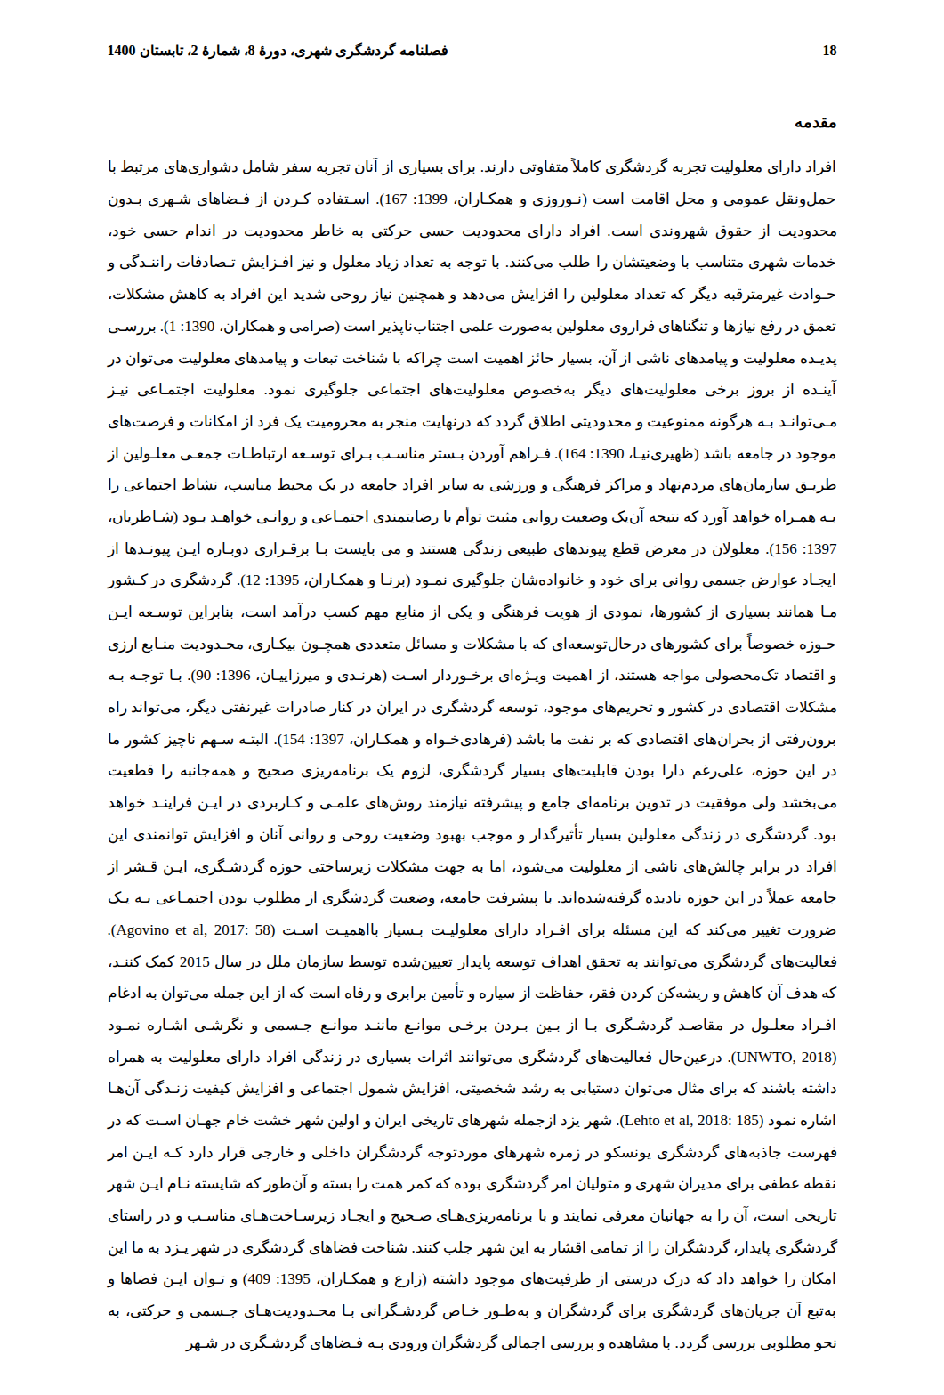18 فصلنامه گردشگری شهری، دورۀ 8، شمارۀ 2، تابستان 1400
مقدمه
افراد دارای معلولیت تجربه گردشگری کاملاً متفاوتی دارند. برای بسیاری از آنان تجربه سفر شامل دشواری‌های مرتبط با حمل‌ونقل عمومی و محل اقامت است (نـوروزی و همکـاران، 1399: 167). اسـتفاده کـردن از فـضاهای شـهری بـدون محدودیت از حقوق شهروندی است. افراد دارای محدودیت حسی حرکتی به خاطر محدودیت در اندام حسی خود، خدمات شهری متناسب با وضعیتشان را طلب می‌کنند. با توجه به تعداد زیاد معلول و نیز افـزایش تـصادفات راننـدگی و حـوادث غیرمترقبه دیگر که تعداد معلولین را افزایش می‌دهد و همچنین نیاز روحی شدید این افراد به کاهش مشکلات، تعمق در رفع نیازها و تنگناهای فراروی معلولین به‌صورت علمی اجتناب‌ناپذیر است (صرامی و همکاران، 1390: 1). بررسـی پدیـده معلولیت و پیامدهای ناشی از آن، بسیار حائز اهمیت است چراکه با شناخت تبعات و پیامدهای معلولیت می‌توان در آینـده از بروز برخی معلولیت‌های دیگر به‌خصوص معلولیت‌های اجتماعی جلوگیری نمود. معلولیت اجتمـاعی نیـز مـی‌توانـد بـه هرگونه ممنوعیت و محدودیتی اطلاق گردد که درنهایت منجر به محرومیت یک فرد از امکانات و فرصت‌های موجود در جامعه باشد (ظهیری‌نیـا، 1390: 164). فـراهم آوردن بـستر مناسـب بـرای توسـعه ارتباطـات جمعـی معلـولین از طریـق سازمان‌های مردم‌نهاد و مراکز فرهنگی و ورزشی به سایر افراد جامعه در یک محیط مناسب، نشاط اجتماعی را بـه همـراه خواهد آورد که نتیجه آن‌یک وضعیت روانی مثبت توأم با رضایتمندی اجتمـاعی و روانـی خواهـد بـود (شـاطریان، 1397: 156). معلولان در معرض قطع پیوندهای طبیعی زندگی هستند و می بایست بـا برقـراری دوبـاره ایـن پیونـدها از ایجـاد عوارض جسمی روانی برای خود و خانواده‌شان جلوگیری نمـود (برنـا و همکـاران، 1395: 12). گردشگری در کـشور مـا همانند بسیاری از کشورها، نمودی از هویت فرهنگی و یکی از منابع مهم کسب درآمد است، بنابراین توسـعه ایـن حـوزه خصوصاً برای کشورهای درحال‌توسعه‌ای که با مشکلات و مسائل متعددی همچـون بیکـاری، محـدودیت منـابع ارزی و اقتصاد تک‌محصولی مواجه هستند، از اهمیت ویـژه‌ای برخـوردار اسـت (هرنـدی و میرزاییـان، 1396: 90). بـا توجـه بـه مشکلات اقتصادی در کشور و تحریم‌های موجود، توسعه گردشگری در ایران در کنار صادرات غیرنفتی دیگر، می‌تواند راه برون‌رفتی از بحران‌های اقتصادی که بر نفت ما باشد (فرهادی‌خـواه و همکـاران، 1397: 154). البتـه سـهم ناچیز کشور ما در این حوزه، علی‌رغم دارا بودن قابلیت‌های بسیار گردشگری، لزوم یک برنامه‌ریزی صحیح و همه‌جانبه را قطعیت می‌بخشد ولی موفقیت در تدوین برنامه‌ای جامع و پیشرفته نیازمند روش‌های علمـی و کـاربردی در ایـن فراینـد خواهد بود. گردشگری در زندگی معلولین بسیار تأثیرگذار و موجب بهبود وضعیت روحی و روانی آنان و افزایش توانمندی این افراد در برابر چالش‌های ناشی از معلولیت می‌شود، اما به جهت مشکلات زیرساختی حوزه گردشـگری، ایـن قـشر از جامعه عملاً در این حوزه نادیده گرفته‌شده‌اند. با پیشرفت جامعه، وضعیت گردشگری از مطلوب بودن اجتمـاعی بـه یـک ضرورت تغییر می‌کند که این مسئله برای افـراد دارای معلولیـت بـسیار بااهمیـت اسـت (Agovino et al, 2017: 58). فعالیت‌های گردشگری می‌توانند به تحقق اهداف توسعه پایدار تعیین‌شده توسط سازمان ملل در سال 2015 کمک کننـد، که هدف آن کاهش و ریشه‌کن کردن فقر، حفاظت از سیاره و تأمین برابری و رفاه است که از این جمله می‌توان به ادغام افـراد معلـول در مقاصـد گردشـگری بـا از بـین بـردن برخـی موانـع ماننـد موانـع جـسمی و نگرشـی اشـاره نمـود (UNWTO, 2018). درعین‌حال فعالیت‌های گردشگری می‌توانند اثرات بسیاری در زندگی افراد دارای معلولیت به همراه داشته باشند که برای مثال می‌توان دستیابی به رشد شخصیتی، افزایش شمول اجتماعی و افزایش کیفیت زنـدگی آن‌هـا اشاره نمود (Lehto et al, 2018: 185). شهر یزد ازجمله شهرهای تاریخی ایران و اولین شهر خشت خام جهـان اسـت که در فهرست جاذبه‌های گردشگری یونسکو در زمره شهرهای موردتوجه گردشگران داخلی و خارجی قرار دارد کـه ایـن امر نقطه عطفی برای مدیران شهری و متولیان امر گردشگری بوده که کمر همت را بسته و آن‌طور که شایسته نـام ایـن شهر تاریخی است، آن را به جهانیان معرفی نمایند و با برنامه‌ریزی‌هـای صـحیح و ایجـاد زیرسـاخت‌هـای مناسـب و در راستای گردشگری پایدار، گردشگران را از تمامی اقشار به این شهر جلب کنند. شناخت فضاهای گردشگری در شهر یـزد به ما این امکان را خواهد داد که درک درستی از ظرفیت‌های موجود داشته (زارع و همکـاران، 1395: 409) و تـوان ایـن فضاها و به‌تبع آن جریان‌های گردشگری برای گردشگران و به‌طـور خـاص گردشـگرانی بـا محـدودیت‌هـای جـسمی و حرکتی، به نحو مطلوبی بررسی گردد. با مشاهده و بررسی اجمالی گردشگران ورودی بـه فـضاهای گردشـگری در شـهر